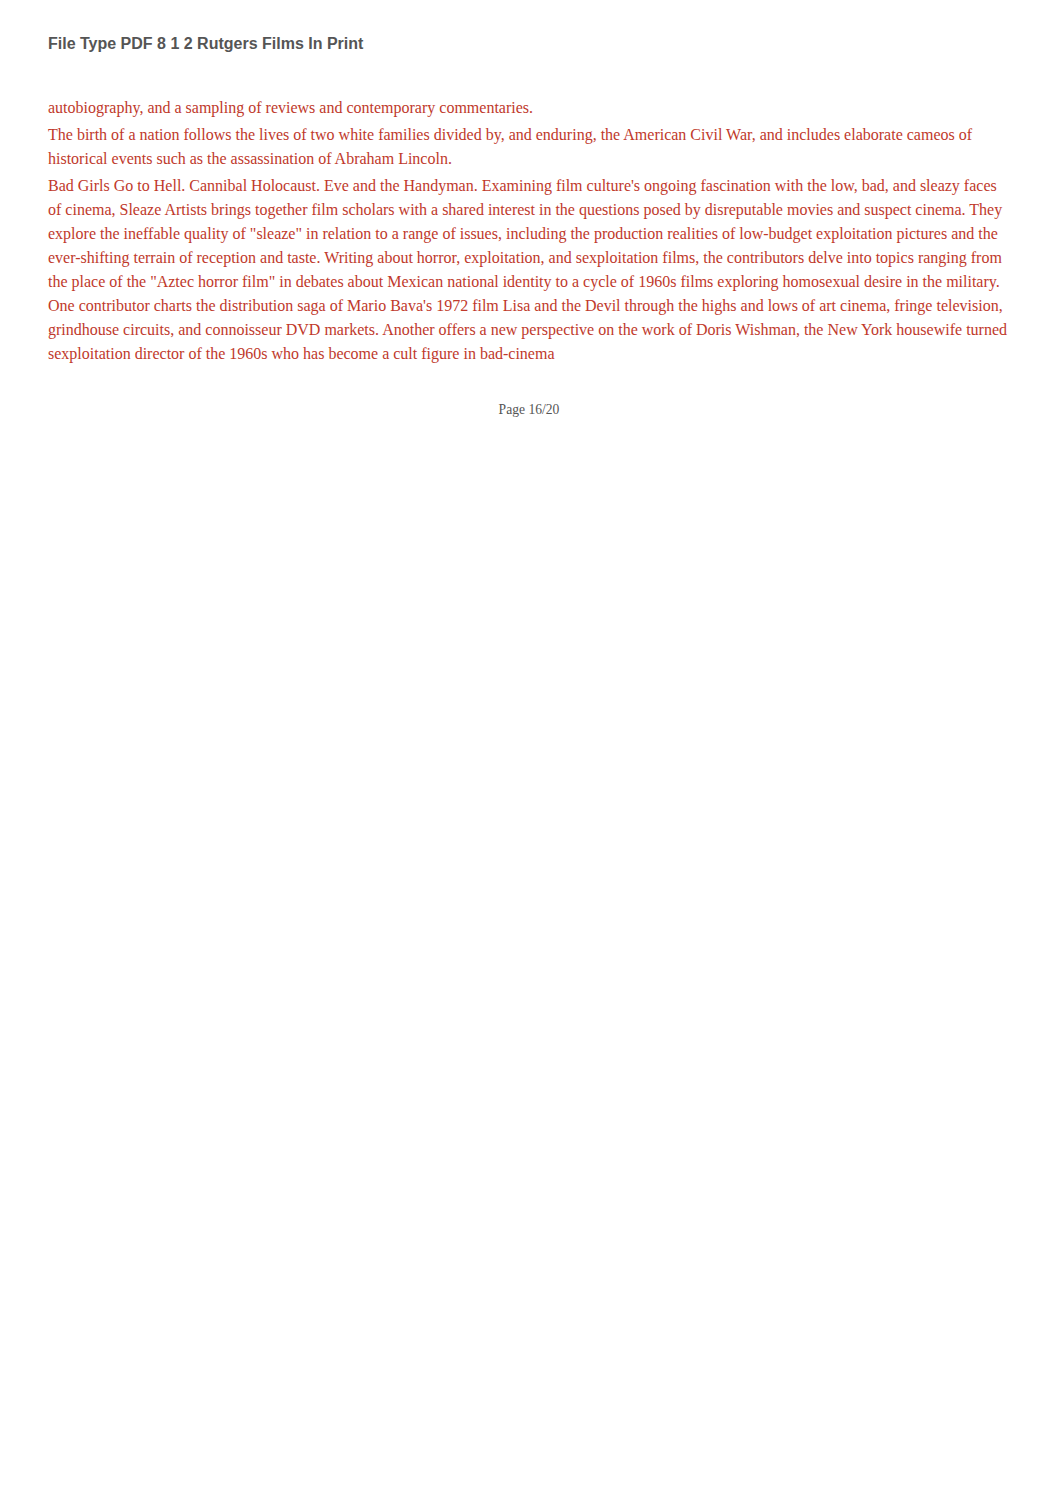File Type PDF 8 1 2 Rutgers Films In Print
autobiography, and a sampling of reviews and contemporary commentaries.
The birth of a nation follows the lives of two white families divided by, and enduring, the American Civil War, and includes elaborate cameos of historical events such as the assassination of Abraham Lincoln.
Bad Girls Go to Hell. Cannibal Holocaust. Eve and the Handyman. Examining film culture's ongoing fascination with the low, bad, and sleazy faces of cinema, Sleaze Artists brings together film scholars with a shared interest in the questions posed by disreputable movies and suspect cinema. They explore the ineffable quality of "sleaze" in relation to a range of issues, including the production realities of low-budget exploitation pictures and the ever-shifting terrain of reception and taste. Writing about horror, exploitation, and sexploitation films, the contributors delve into topics ranging from the place of the "Aztec horror film" in debates about Mexican national identity to a cycle of 1960s films exploring homosexual desire in the military. One contributor charts the distribution saga of Mario Bava's 1972 film Lisa and the Devil through the highs and lows of art cinema, fringe television, grindhouse circuits, and connoisseur DVD markets. Another offers a new perspective on the work of Doris Wishman, the New York housewife turned sexploitation director of the 1960s who has become a cult figure in bad-cinema
Page 16/20